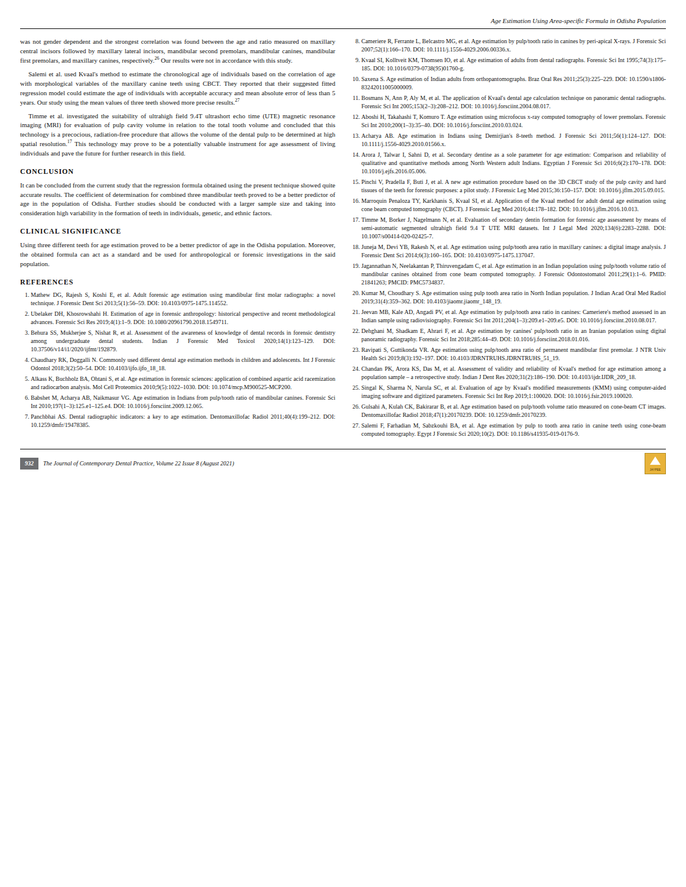Age Estimation Using Area-specific Formula in Odisha Population
was not gender dependent and the strongest correlation was found between the age and ratio measured on maxillary central incisors followed by maxillary lateral incisors, mandibular second premolars, mandibular canines, mandibular first premolars, and maxillary canines, respectively.26 Our results were not in accordance with this study.
Salemi et al. used Kvaal's method to estimate the chronological age of individuals based on the correlation of age with morphological variables of the maxillary canine teeth using CBCT. They reported that their suggested fitted regression model could estimate the age of individuals with acceptable accuracy and mean absolute error of less than 5 years. Our study using the mean values of three teeth showed more precise results.27
Timme et al. investigated the suitability of ultrahigh field 9.4T ultrashort echo time (UTE) magnetic resonance imaging (MRI) for evaluation of pulp cavity volume in relation to the total tooth volume and concluded that this technology is a precocious, radiation-free procedure that allows the volume of the dental pulp to be determined at high spatial resolution.17 This technology may prove to be a potentially valuable instrument for age assessment of living individuals and pave the future for further research in this field.
Conclusion
It can be concluded from the current study that the regression formula obtained using the present technique showed quite accurate results. The coefficient of determination for combined three mandibular teeth proved to be a better predictor of age in the population of Odisha. Further studies should be conducted with a larger sample size and taking into consideration high variability in the formation of teeth in individuals, genetic, and ethnic factors.
Clinical Significance
Using three different teeth for age estimation proved to be a better predictor of age in the Odisha population. Moreover, the obtained formula can act as a standard and be used for anthropological or forensic investigations in the said population.
References
Mathew DG, Rajesh S, Koshi E, et al. Adult forensic age estimation using mandibular first molar radiographs: a novel technique. J Forensic Dent Sci 2013;5(1):56–59. DOI: 10.4103/0975-1475.114552.
Ubelaker DH, Khosrowshahi H. Estimation of age in forensic anthropology: historical perspective and recent methodological advances. Forensic Sci Res 2019;4(1):1–9. DOI: 10.1080/20961790.2018.1549711.
Behura SS, Mukherjee S, Nishat R, et al. Assessment of the awareness of knowledge of dental records in forensic dentistry among undergraduate dental students. Indian J Forensic Med Toxicol 2020;14(1):123–129. DOI: 10.37506/v14/i1/2020/ijfmt/192879.
Chaudhary RK, Doggalli N. Commonly used different dental age estimation methods in children and adolescents. Int J Forensic Odontol 2018;3(2):50–54. DOI: 10.4103/ijfo.ijfo_18_18.
Alkass K, Buchholz BA, Ohtani S, et al. Age estimation in forensic sciences: application of combined aspartic acid racemization and radiocarbon analysis. Mol Cell Proteomics 2010;9(5):1022–1030. DOI: 10.1074/mcp.M900525-MCP200.
Babshet M, Acharya AB, Naikmasur VG. Age estimation in Indians from pulp/tooth ratio of mandibular canines. Forensic Sci Int 2010;197(1–3):125.e1–125.e4. DOI: 10.1016/j.forsciint.2009.12.065.
Panchbhai AS. Dental radiographic indicators: a key to age estimation. Dentomaxillofac Radiol 2011;40(4):199–212. DOI: 10.1259/dmfr/19478385.
Cameriere R, Ferrante L, Belcastro MG, et al. Age estimation by pulp/tooth ratio in canines by peri-apical X-rays. J Forensic Sci 2007;52(1):166–170. DOI: 10.1111/j.1556-4029.2006.00336.x.
Kvaal SI, Kolltveit KM, Thomsen IO, et al. Age estimation of adults from dental radiographs. Forensic Sci Int 1995;74(3):175–185. DOI: 10.1016/0379-0738(95)01760-g.
Saxena S. Age estimation of Indian adults from orthopantomographs. Braz Oral Res 2011;25(3):225–229. DOI: 10.1590/s1806-83242011005000009.
Bosmans N, Ann P, Aly M, et al. The application of Kvaal's dental age calculation technique on panoramic dental radiographs. Forensic Sci Int 2005;153(2–3):208–212. DOI: 10.1016/j.forsciint.2004.08.017.
Aboshi H, Takahashi T, Komuro T. Age estimation using microfocus x-ray computed tomography of lower premolars. Forensic Sci Int 2010;200(1–3):35–40. DOI: 10.1016/j.forsciint.2010.03.024.
Acharya AB. Age estimation in Indians using Demirjian's 8-teeth method. J Forensic Sci 2011;56(1):124–127. DOI: 10.1111/j.1556-4029.2010.01566.x.
Arora J, Talwar I, Sahni D, et al. Secondary dentine as a sole parameter for age estimation: Comparison and reliability of qualitative and quantitative methods among North Western adult Indians. Egyptian J Forensic Sci 2016;6(2):170–178. DOI: 10.1016/j.ejfs.2016.05.006.
Pinchi V, Pradella F, Buti J, et al. A new age estimation procedure based on the 3D CBCT study of the pulp cavity and hard tissues of the teeth for forensic purposes: a pilot study. J Forensic Leg Med 2015;36:150–157. DOI: 10.1016/j.jflm.2015.09.015.
Marroquin Penaloza TY, Karkhanis S, Kvaal SI, et al. Application of the Kvaal method for adult dental age estimation using cone beam computed tomography (CBCT). J Forensic Leg Med 2016;44:178–182. DOI: 10.1016/j.jflm.2016.10.013.
Timme M, Borker J, Nagelmann N, et al. Evaluation of secondary dentin formation for forensic age assessment by means of semi-automatic segmented ultrahigh field 9.4 T UTE MRI datasets. Int J Legal Med 2020;134(6):2283–2288. DOI: 10.1007/s00414-020-02425-7.
Juneja M, Devi YB, Rakesh N, et al. Age estimation using pulp/tooth area ratio in maxillary canines: a digital image analysis. J Forensic Dent Sci 2014;6(3):160–165. DOI: 10.4103/0975-1475.137047.
Jagannathan N, Neelakantan P, Thiruvengadam C, et al. Age estimation in an Indian population using pulp/tooth volume ratio of mandibular canines obtained from cone beam computed tomography. J Forensic Odontostomatol 2011;29(1):1–6. PMID: 21841263; PMCID: PMC5734837.
Kumar M, Choudhary S. Age estimation using pulp tooth area ratio in North Indian population. J Indian Acad Oral Med Radiol 2019;31(4):359–362. DOI: 10.4103/jiaomr.jiaomr_148_19.
Jeevan MB, Kale AD, Angadi PV, et al. Age estimation by pulp/tooth area ratio in canines: Cameriere's method assessed in an Indian sample using radiovisiography. Forensic Sci Int 2011;204(1–3):209.e1–209.e5. DOI: 10.1016/j.forsciint.2010.08.017.
Dehghani M, Shadkam E, Ahrari F, et al. Age estimation by canines' pulp/tooth ratio in an Iranian population using digital panoramic radiography. Forensic Sci Int 2018;285:44–49. DOI: 10.1016/j.forsciint.2018.01.016.
Ravipati S, Guttikonda VR. Age estimation using pulp/tooth area ratio of permanent mandibular first premolar. J NTR Univ Health Sci 2019;8(3):192–197. DOI: 10.4103/JDRNTRUHS.JDRNTRUHS_51_19.
Chandan PK, Arora KS, Das M, et al. Assessment of validity and reliability of Kvaal's method for age estimation among a population sample – a retrospective study. Indian J Dent Res 2020;31(2):186–190. DOI: 10.4103/ijdr.IJDR_209_18.
Singal K, Sharma N, Narula SC, et al. Evaluation of age by Kvaal's modified measurements (KMM) using computer-aided imaging software and digitized parameters. Forensic Sci Int Rep 2019;1:100020. DOI: 10.1016/j.fsir.2019.100020.
Gulsahi A, Kulah CK, Bakirarar B, et al. Age estimation based on pulp/tooth volume ratio measured on cone-beam CT images. Dentomaxillofac Radiol 2018;47(1):20170239. DOI: 10.1259/dmfr.20170239.
Salemi F, Farhadian M, Sabzkouhi BA, et al. Age estimation by pulp to tooth area ratio in canine teeth using cone-beam computed tomography. Egypt J Forensic Sci 2020;10(2). DOI: 10.1186/s41935-019-0176-9.
932 The Journal of Contemporary Dental Practice, Volume 22 Issue 8 (August 2021)